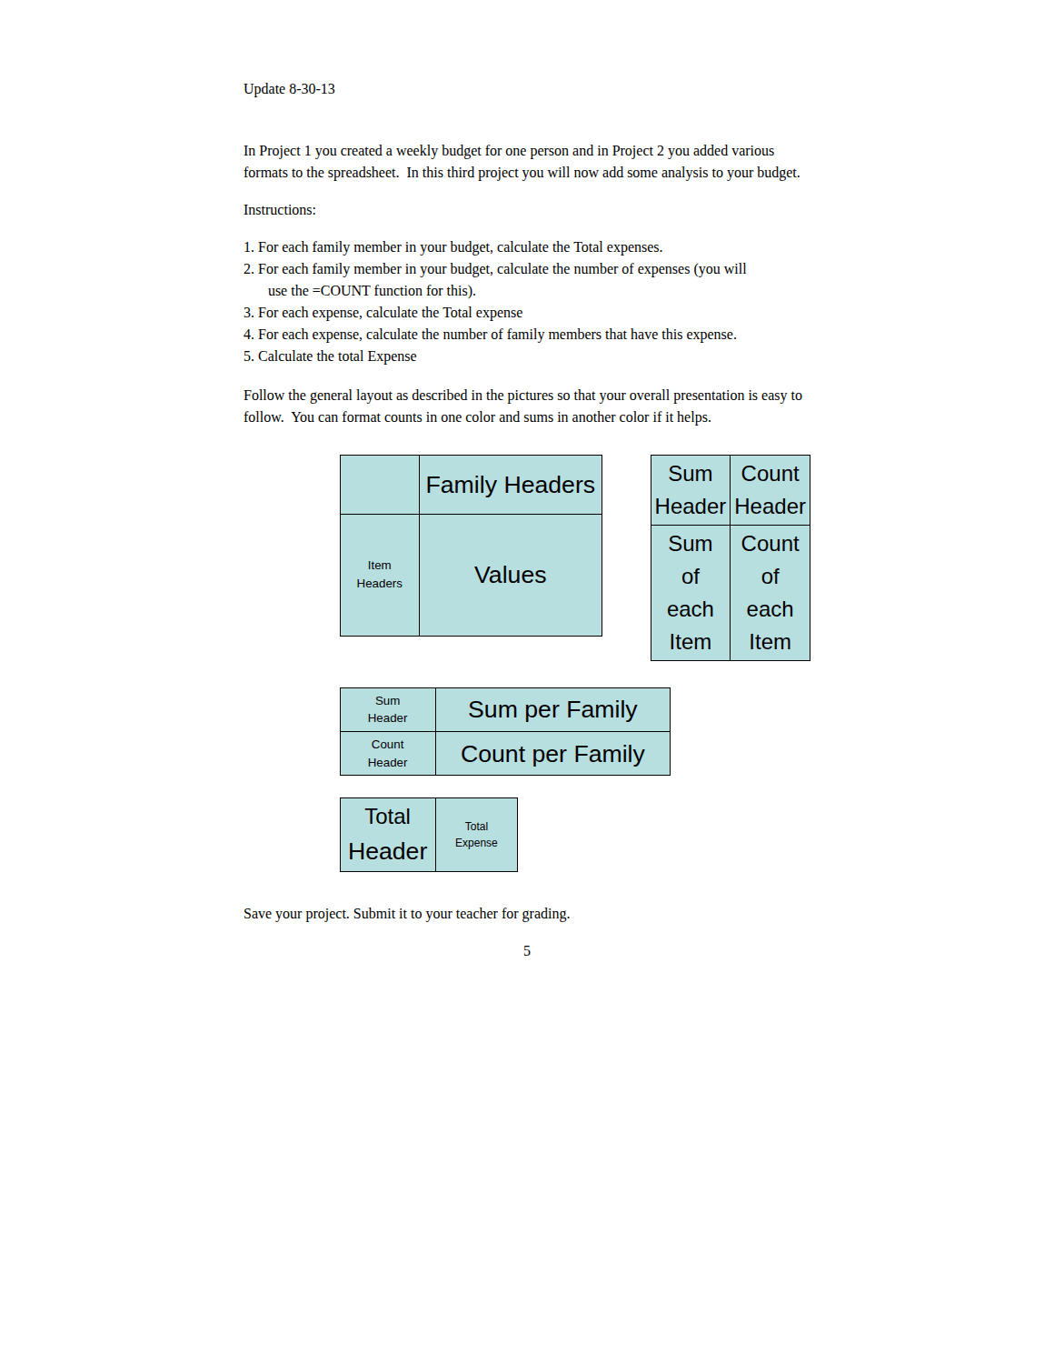Update 8-30-13
In Project 1 you created a weekly budget for one person and in Project 2 you added various formats to the spreadsheet. In this third project you will now add some analysis to your budget.
Instructions:
1. For each family member in your budget, calculate the Total expenses.
2. For each family member in your budget, calculate the number of expenses (you will
use the =COUNT function for this).
3. For each expense, calculate the Total expense
4. For each expense, calculate the number of family members that have this expense.
5. Calculate the total Expense
Follow the general layout as described in the pictures so that your overall presentation is easy to follow. You can format counts in one color and sums in another color if it helps.
| | Family Headers |
| Item Headers | Values |
| Sum Header | Count Header |
| Sum of each Item | Count of each Item |
| Sum Header | Sum per Family |
| Count Header | Count per Family |
| Total Header | Total Expense |
Save your project. Submit it to your teacher for grading.
5